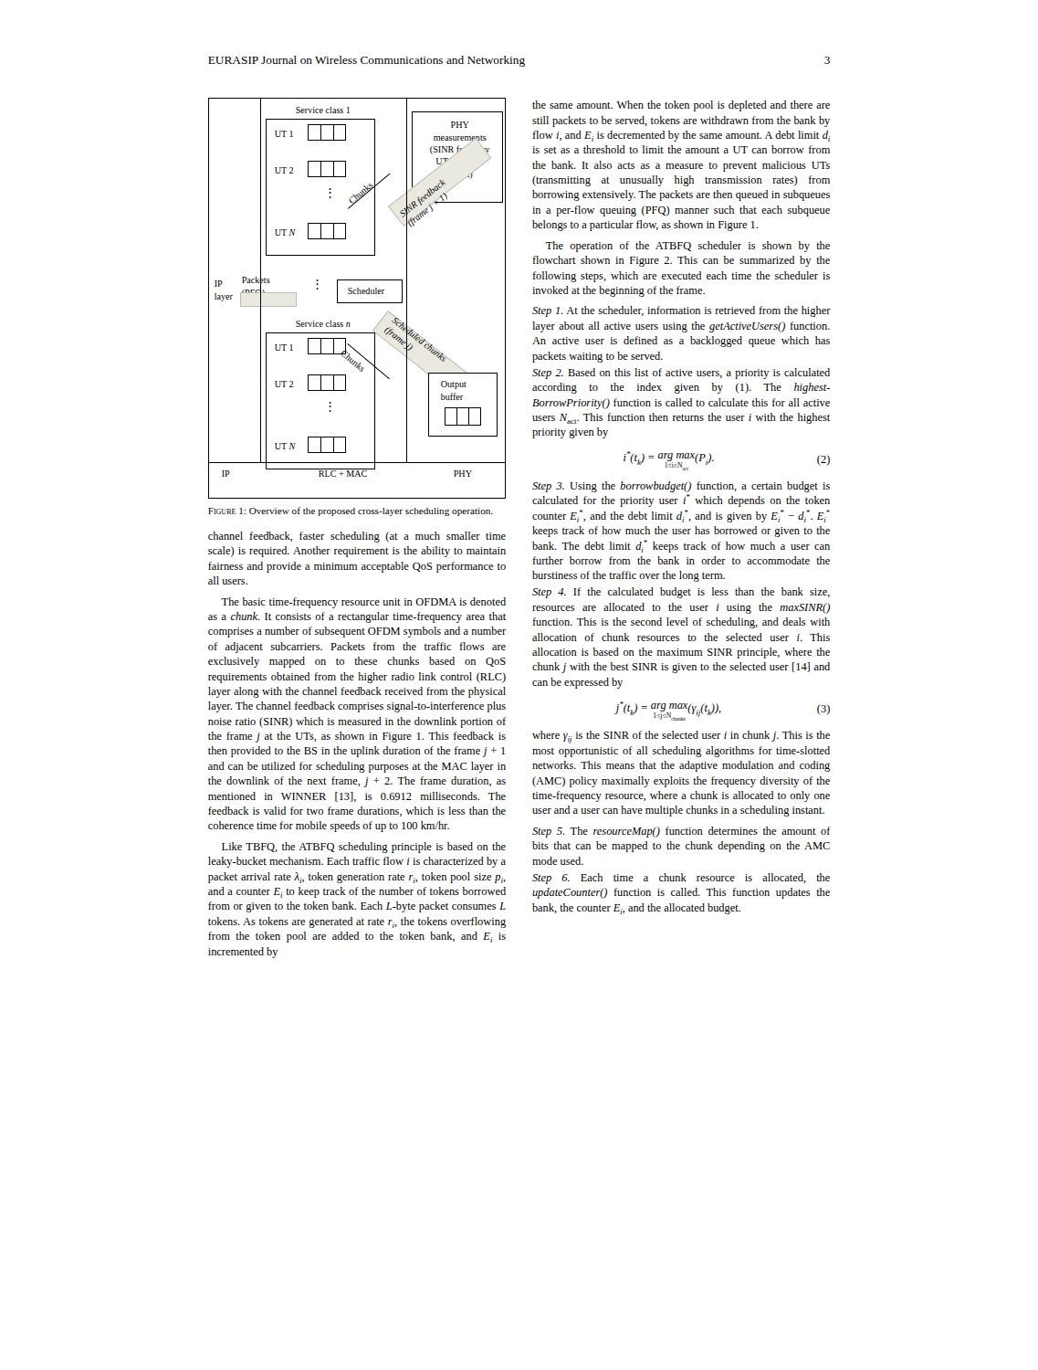EURASIP Journal on Wireless Communications and Networking
3
Service class 1
UT 1
UT 2
⋮
UT N
PHY measurements (SINR for every UT for every chunk)
Chunks
SINR feedback
(frame j + 1)
IP
layer
Packets
(PFQ)
Scheduler
⋮
Scheduled chunks
(frame j)
Service class n
UT 1
UT 2
⋮
UT N
Chunks
Output
buffer
IP
RLC + MAC
PHY
Figure 1: Overview of the proposed cross-layer scheduling operation.
channel feedback, faster scheduling (at a much smaller time scale) is required. Another requirement is the ability to maintain fairness and provide a minimum acceptable QoS performance to all users.
The basic time-frequency resource unit in OFDMA is denoted as a chunk. It consists of a rectangular time-frequency area that comprises a number of subsequent OFDM symbols and a number of adjacent subcarriers. Packets from the traffic flows are exclusively mapped on to these chunks based on QoS requirements obtained from the higher radio link control (RLC) layer along with the channel feedback received from the physical layer. The channel feedback comprises signal-to-interference plus noise ratio (SINR) which is measured in the downlink portion of the frame j at the UTs, as shown in Figure 1. This feedback is then provided to the BS in the uplink duration of the frame j + 1 and can be utilized for scheduling purposes at the MAC layer in the downlink of the next frame, j + 2. The frame duration, as mentioned in WINNER [13], is 0.6912 milliseconds. The feedback is valid for two frame durations, which is less than the coherence time for mobile speeds of up to 100 km/hr.
Like TBFQ, the ATBFQ scheduling principle is based on the leaky-bucket mechanism. Each traffic flow i is characterized by a packet arrival rate λi, token generation rate ri, token pool size pi, and a counter Ei to keep track of the number of tokens borrowed from or given to the token bank. Each L-byte packet consumes L tokens. As tokens are generated at rate ri, the tokens overflowing from the token pool are added to the token bank, and Ei is incremented by
the same amount. When the token pool is depleted and there are still packets to be served, tokens are withdrawn from the bank by flow i, and Ei is decremented by the same amount. A debt limit di is set as a threshold to limit the amount a UT can borrow from the bank. It also acts as a measure to prevent malicious UTs (transmitting at unusually high transmission rates) from borrowing extensively. The packets are then queued in subqueues in a per-flow queuing (PFQ) manner such that each subqueue belongs to a particular flow, as shown in Figure 1.
The operation of the ATBFQ scheduler is shown by the flowchart shown in Figure 2. This can be summarized by the following steps, which are executed each time the scheduler is invoked at the beginning of the frame.
Step 1. At the scheduler, information is retrieved from the higher layer about all active users using the getActiveUsers() function. An active user is defined as a backlogged queue which has packets waiting to be served.
Step 2. Based on this list of active users, a priority is calculated according to the index given by (1). The highest-BorrowPriority() function is called to calculate this for all active users Nact. This function then returns the user i with the highest priority given by
i*(tk) = arg max 1≤i≤Nact(Pi).
(2)
Step 3. Using the borrowbudget() function, a certain budget is calculated for the priority user i* which depends on the token counter Ei*, and the debt limit di*, and is given by Ei* − di*. Ei* keeps track of how much the user has borrowed or given to the bank. The debt limit di* keeps track of how much a user can further borrow from the bank in order to accommodate the burstiness of the traffic over the long term.
Step 4. If the calculated budget is less than the bank size, resources are allocated to the user i using the maxSINR() function. This is the second level of scheduling, and deals with allocation of chunk resources to the selected user i. This allocation is based on the maximum SINR principle, where the chunk j with the best SINR is given to the selected user [14] and can be expressed by
j*(tk) = arg max 1≤j≤Nchunks(γij(tk)),
(3)
where γij is the SINR of the selected user i in chunk j. This is the most opportunistic of all scheduling algorithms for time-slotted networks. This means that the adaptive modulation and coding (AMC) policy maximally exploits the frequency diversity of the time-frequency resource, where a chunk is allocated to only one user and a user can have multiple chunks in a scheduling instant.
Step 5. The resourceMap() function determines the amount of bits that can be mapped to the chunk depending on the AMC mode used.
Step 6. Each time a chunk resource is allocated, the updateCounter() function is called. This function updates the bank, the counter Ei, and the allocated budget.